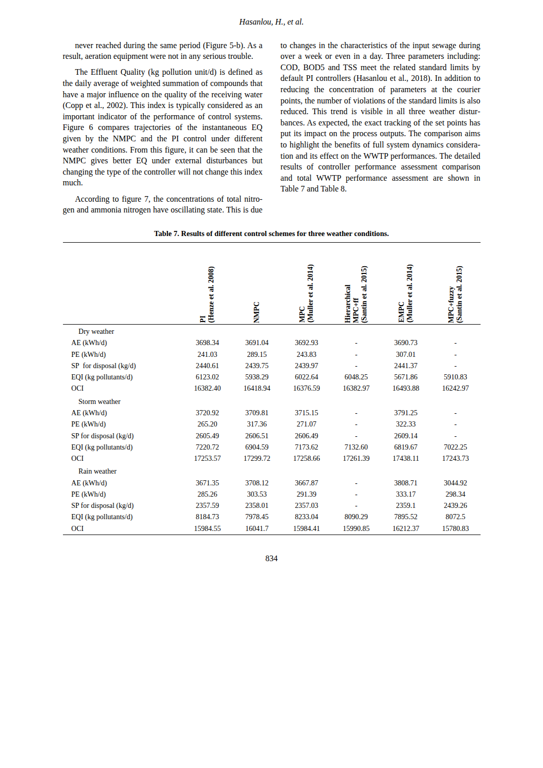Hasanlou, H., et al.
never reached during the same period (Figure 5-b). As a result, aeration equipment were not in any serious trouble.
The Effluent Quality (kg pollution unit/d) is defined as the daily average of weighted summation of compounds that have a major influence on the quality of the receiving water (Copp et al., 2002). This index is typically considered as an important indicator of the performance of control systems. Figure 6 compares trajectories of the instantaneous EQ given by the NMPC and the PI control under different weather conditions. From this figure, it can be seen that the NMPC gives better EQ under external disturbances but changing the type of the controller will not change this index much.
According to figure 7, the concentrations of total nitrogen and ammonia nitrogen have oscillating state. This is due to changes in the characteristics of the input sewage during over a week or even in a day. Three parameters including: COD, BOD5 and TSS meet the related standard limits by default PI controllers (Hasanlou et al., 2018). In addition to reducing the concentration of parameters at the courier points, the number of violations of the standard limits is also reduced. This trend is visible in all three weather disturbances. As expected, the exact tracking of the set points has put its impact on the process outputs. The comparison aims to highlight the benefits of full system dynamics consideration and its effect on the WWTP performances. The detailed results of controller performance assessment comparison and total WWTP performance assessment are shown in Table 7 and Table 8.
Table 7. Results of different control schemes for three weather conditions.
| | PI (Henze et al. 2008) | NMPC | MPC (Muller et al. 2014) | Hierarchical MPC+ff (Santin et al. 2015) | EMPC (Muller et al. 2014) | MPC+fuzzy (Santin et al. 2015) |
| --- | --- | --- | --- | --- | --- | --- |
| Dry weather | | | | | | |
| AE (kWh/d) | 3698.34 | 3691.04 | 3692.93 | - | 3690.73 | - |
| PE (kWh/d) | 241.03 | 289.15 | 243.83 | - | 307.01 | - |
| SP for disposal (kg/d) | 2440.61 | 2439.75 | 2439.97 | - | 2441.37 | - |
| EQI (kg pollutants/d) | 6123.02 | 5938.29 | 6022.64 | 6048.25 | 5671.86 | 5910.83 |
| OCI | 16382.40 | 16418.94 | 16376.59 | 16382.97 | 16493.88 | 16242.97 |
| Storm weather | | | | | | |
| AE (kWh/d) | 3720.92 | 3709.81 | 3715.15 | - | 3791.25 | - |
| PE (kWh/d) | 265.20 | 317.36 | 271.07 | - | 322.33 | - |
| SP for disposal (kg/d) | 2605.49 | 2606.51 | 2606.49 | - | 2609.14 | - |
| EQI (kg pollutants/d) | 7220.72 | 6904.59 | 7173.62 | 7132.60 | 6819.67 | 7022.25 |
| OCI | 17253.57 | 17299.72 | 17258.66 | 17261.39 | 17438.11 | 17243.73 |
| Rain weather | | | | | | |
| AE (kWh/d) | 3671.35 | 3708.12 | 3667.87 | - | 3808.71 | 3044.92 |
| PE (kWh/d) | 285.26 | 303.53 | 291.39 | - | 333.17 | 298.34 |
| SP for disposal (kg/d) | 2357.59 | 2358.01 | 2357.03 | - | 2359.1 | 2439.26 |
| EQI (kg pollutants/d) | 8184.73 | 7978.45 | 8233.04 | 8090.29 | 7895.52 | 8072.5 |
| OCI | 15984.55 | 16041.7 | 15984.41 | 15990.85 | 16212.37 | 15780.83 |
834